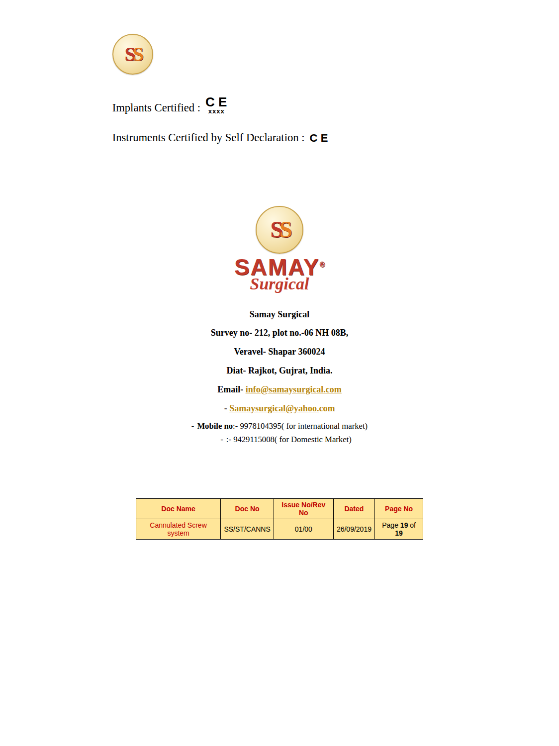SS
Implants Certified : C E xxxx
Instruments Certified by Self Declaration : C E
SS
SAMAY®
Surgical
Samay Surgical
Survey no- 212, plot no.-06 NH 08B,
Veravel- Shapar 360024
Diat- Rajkot, Gujrat, India.
Email- info@samaysurgical.com
- Samaysurgical@yahoo. com
-Mobile no:- 9978104395( for international market)
-:- 9429115008( for Domestic Market)
| Doc Name | Doc No | Issue No/Rev No | Dated | Page No |
| --- | --- | --- | --- | --- |
| Cannulated Screw system | SS/ST/CANNS | 01/00 | 26/09/2019 | Page 19 of 19 |